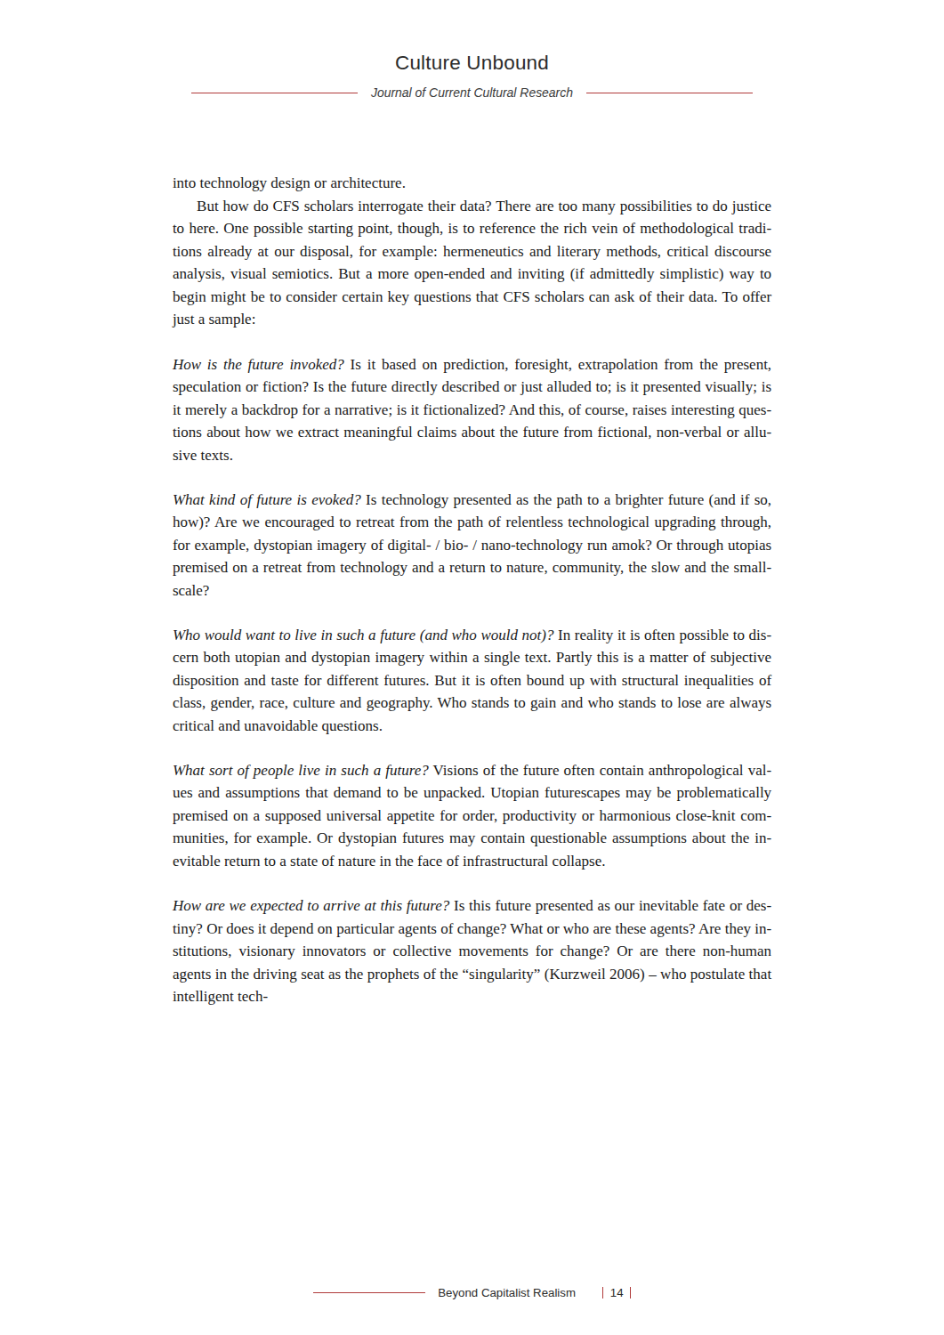Culture Unbound
Journal of Current Cultural Research
into technology design or architecture.
But how do CFS scholars interrogate their data? There are too many possibilities to do justice to here. One possible starting point, though, is to reference the rich vein of methodological traditions already at our disposal, for example: hermeneutics and literary methods, critical discourse analysis, visual semiotics. But a more open-ended and inviting (if admittedly simplistic) way to begin might be to consider certain key questions that CFS scholars can ask of their data. To offer just a sample:
How is the future invoked? Is it based on prediction, foresight, extrapolation from the present, speculation or fiction? Is the future directly described or just alluded to; is it presented visually; is it merely a backdrop for a narrative; is it fictionalized? And this, of course, raises interesting questions about how we extract meaningful claims about the future from fictional, non-verbal or allusive texts.
What kind of future is evoked? Is technology presented as the path to a brighter future (and if so, how)? Are we encouraged to retreat from the path of relentless technological upgrading through, for example, dystopian imagery of digital- / bio- / nano-technology run amok? Or through utopias premised on a retreat from technology and a return to nature, community, the slow and the small-scale?
Who would want to live in such a future (and who would not)? In reality it is often possible to discern both utopian and dystopian imagery within a single text. Partly this is a matter of subjective disposition and taste for different futures. But it is often bound up with structural inequalities of class, gender, race, culture and geography. Who stands to gain and who stands to lose are always critical and unavoidable questions.
What sort of people live in such a future? Visions of the future often contain anthropological values and assumptions that demand to be unpacked. Utopian futurescapes may be problematically premised on a supposed universal appetite for order, productivity or harmonious close-knit communities, for example. Or dystopian futures may contain questionable assumptions about the inevitable return to a state of nature in the face of infrastructural collapse.
How are we expected to arrive at this future? Is this future presented as our inevitable fate or destiny? Or does it depend on particular agents of change? What or who are these agents? Are they institutions, visionary innovators or collective movements for change? Or are there non-human agents in the driving seat as the prophets of the “singularity” (Kurzweil 2006) – who postulate that intelligent tech-
Beyond Capitalist Realism 14